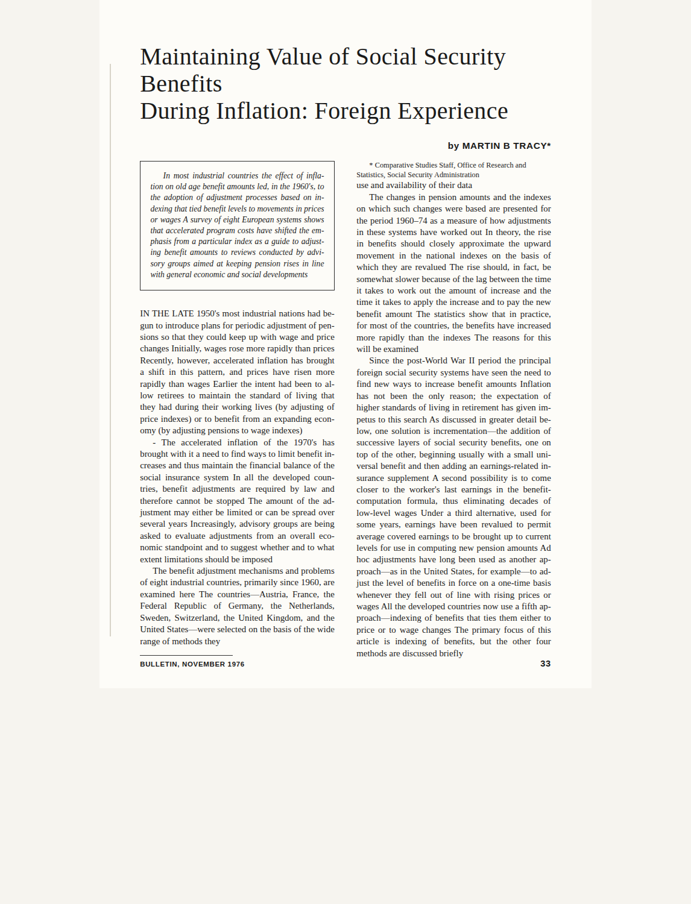Maintaining Value of Social Security Benefits
During Inflation: Foreign Experience
by MARTIN B TRACY*
In most industrial countries the effect of inflation on old age benefit amounts led, in the 1960's, to the adoption of adjustment processes based on indexing that tied benefit levels to movements in prices or wages A survey of eight European systems shows that accelerated program costs have shifted the emphasis from a particular index as a guide to adjusting benefit amounts to reviews conducted by advisory groups aimed at keeping pension rises in line with general economic and social developments
IN THE LATE 1950's most industrial nations had begun to introduce plans for periodic adjustment of pensions so that they could keep up with wage and price changes Initially, wages rose more rapidly than prices Recently, however, accelerated inflation has brought a shift in this pattern, and prices have risen more rapidly than wages Earlier the intent had been to allow retirees to maintain the standard of living that they had during their working lives (by adjusting of price indexes) or to benefit from an expanding economy (by adjusting pensions to wage indexes)
- The accelerated inflation of the 1970's has brought with it a need to find ways to limit benefit increases and thus maintain the financial balance of the social insurance system In all the developed countries, benefit adjustments are required by law and therefore cannot be stopped The amount of the adjustment may either be limited or can be spread over several years Increasingly, advisory groups are being asked to evaluate adjustments from an overall economic standpoint and to suggest whether and to what extent limitations should be imposed
The benefit adjustment mechanisms and problems of eight industrial countries, primarily since 1960, are examined here The countries—Austria, France, the Federal Republic of Germany, the Netherlands, Sweden, Switzerland, the United Kingdom, and the United States—were selected on the basis of the wide range of methods they
* Comparative Studies Staff, Office of Research and Statistics, Social Security Administration
use and availability of their data
The changes in pension amounts and the indexes on which such changes were based are presented for the period 1960–74 as a measure of how adjustments in these systems have worked out In theory, the rise in benefits should closely approximate the upward movement in the national indexes on the basis of which they are revalued The rise should, in fact, be somewhat slower because of the lag between the time it takes to work out the amount of increase and the time it takes to apply the increase and to pay the new benefit amount The statistics show that in practice, for most of the countries, the benefits have increased more rapidly than the indexes The reasons for this will be examined
Since the post-World War II period the principal foreign social security systems have seen the need to find new ways to increase benefit amounts Inflation has not been the only reason; the expectation of higher standards of living in retirement has given impetus to this search As discussed in greater detail below, one solution is incrementation—the addition of successive layers of social security benefits, one on top of the other, beginning usually with a small universal benefit and then adding an earnings-related insurance supplement A second possibility is to come closer to the worker's last earnings in the benefit-computation formula, thus eliminating decades of low-level wages Under a third alternative, used for some years, earnings have been revalued to permit average covered earnings to be brought up to current levels for use in computing new pension amounts Ad hoc adjustments have long been used as another approach—as in the United States, for example—to adjust the level of benefits in force on a one-time basis whenever they fell out of line with rising prices or wages All the developed countries now use a fifth approach—indexing of benefits that ties them either to price or to wage changes The primary focus of this article is indexing of benefits, but the other four methods are discussed briefly
BULLETIN, NOVEMBER 1976 33